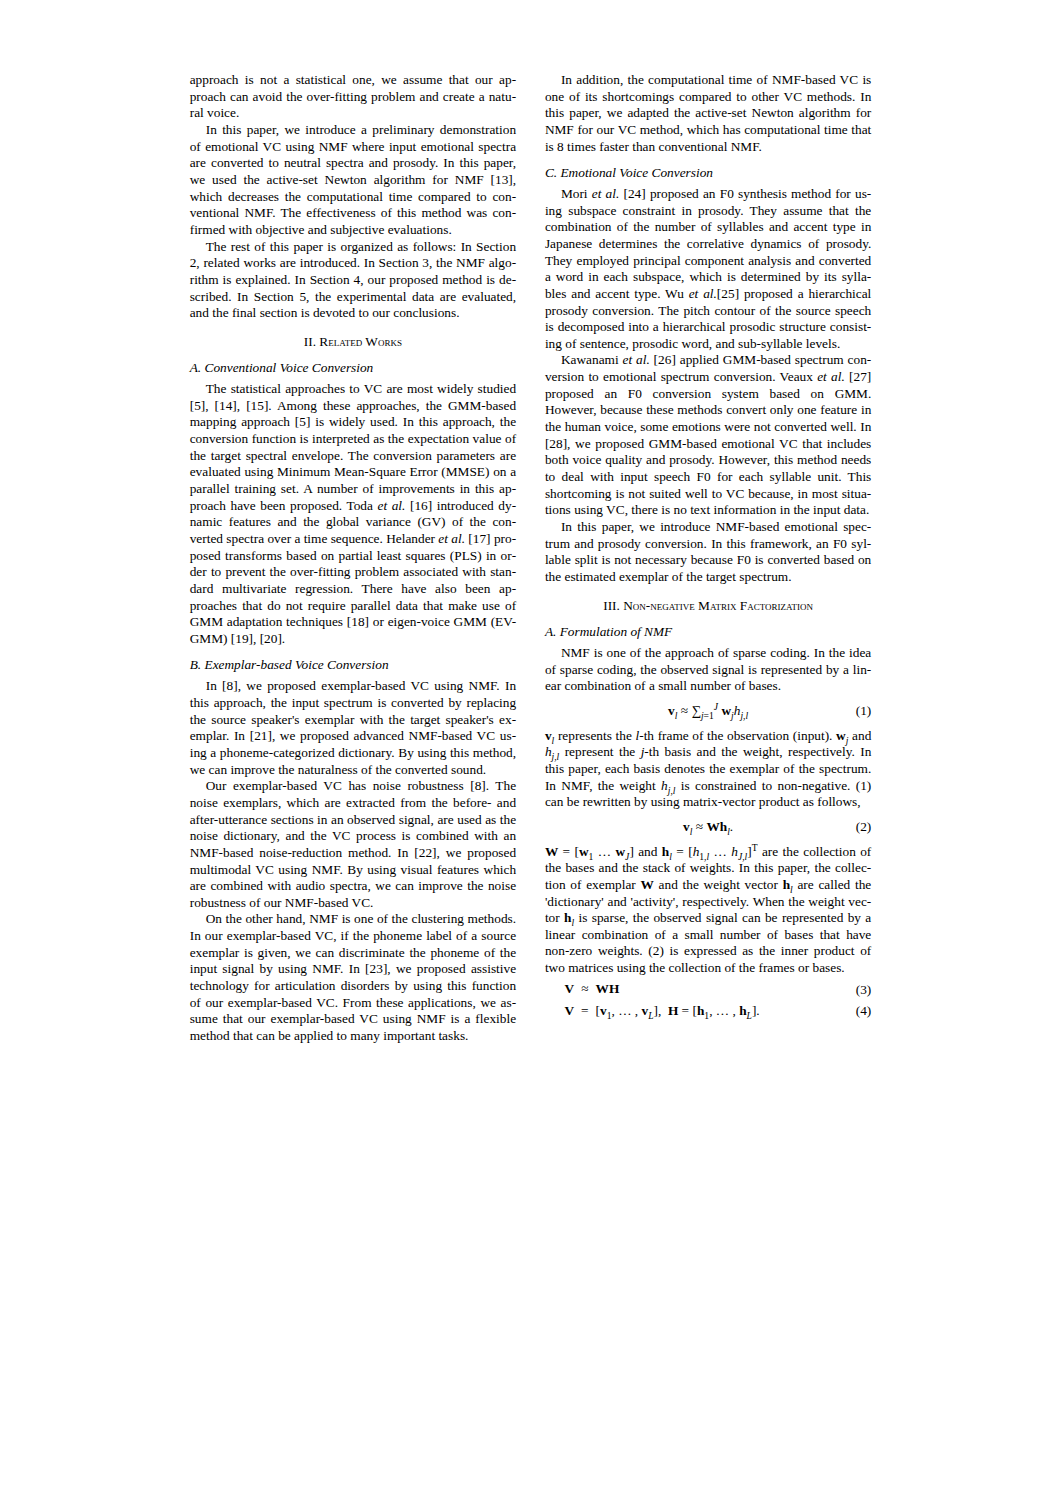approach is not a statistical one, we assume that our approach can avoid the over-fitting problem and create a natural voice.
In this paper, we introduce a preliminary demonstration of emotional VC using NMF where input emotional spectra are converted to neutral spectra and prosody. In this paper, we used the active-set Newton algorithm for NMF [13], which decreases the computational time compared to conventional NMF. The effectiveness of this method was confirmed with objective and subjective evaluations.
The rest of this paper is organized as follows: In Section 2, related works are introduced. In Section 3, the NMF algorithm is explained. In Section 4, our proposed method is described. In Section 5, the experimental data are evaluated, and the final section is devoted to our conclusions.
II. Related Works
A. Conventional Voice Conversion
The statistical approaches to VC are most widely studied [5], [14], [15]. Among these approaches, the GMM-based mapping approach [5] is widely used. In this approach, the conversion function is interpreted as the expectation value of the target spectral envelope. The conversion parameters are evaluated using Minimum Mean-Square Error (MMSE) on a parallel training set. A number of improvements in this approach have been proposed. Toda et al. [16] introduced dynamic features and the global variance (GV) of the converted spectra over a time sequence. Helander et al. [17] proposed transforms based on partial least squares (PLS) in order to prevent the over-fitting problem associated with standard multivariate regression. There have also been approaches that do not require parallel data that make use of GMM adaptation techniques [18] or eigen-voice GMM (EV-GMM) [19], [20].
B. Exemplar-based Voice Conversion
In [8], we proposed exemplar-based VC using NMF. In this approach, the input spectrum is converted by replacing the source speaker's exemplar with the target speaker's exemplar. In [21], we proposed advanced NMF-based VC using a phoneme-categorized dictionary. By using this method, we can improve the naturalness of the converted sound.
Our exemplar-based VC has noise robustness [8]. The noise exemplars, which are extracted from the before- and after-utterance sections in an observed signal, are used as the noise dictionary, and the VC process is combined with an NMF-based noise-reduction method. In [22], we proposed multimodal VC using NMF. By using visual features which are combined with audio spectra, we can improve the noise robustness of our NMF-based VC.
On the other hand, NMF is one of the clustering methods. In our exemplar-based VC, if the phoneme label of a source exemplar is given, we can discriminate the phoneme of the input signal by using NMF. In [23], we proposed assistive technology for articulation disorders by using this function of our exemplar-based VC. From these applications, we assume that our exemplar-based VC using NMF is a flexible method that can be applied to many important tasks.
In addition, the computational time of NMF-based VC is one of its shortcomings compared to other VC methods. In this paper, we adapted the active-set Newton algorithm for NMF for our VC method, which has computational time that is 8 times faster than conventional NMF.
C. Emotional Voice Conversion
Mori et al. [24] proposed an F0 synthesis method for using subspace constraint in prosody. They assume that the combination of the number of syllables and accent type in Japanese determines the correlative dynamics of prosody. They employed principal component analysis and converted a word in each subspace, which is determined by its syllables and accent type. Wu et al.[25] proposed a hierarchical prosody conversion. The pitch contour of the source speech is decomposed into a hierarchical prosodic structure consisting of sentence, prosodic word, and sub-syllable levels.
Kawanami et al. [26] applied GMM-based spectrum conversion to emotional spectrum conversion. Veaux et al. [27] proposed an F0 conversion system based on GMM. However, because these methods convert only one feature in the human voice, some emotions were not converted well. In [28], we proposed GMM-based emotional VC that includes both voice quality and prosody. However, this method needs to deal with input speech F0 for each syllable unit. This shortcoming is not suited well to VC because, in most situations using VC, there is no text information in the input data.
In this paper, we introduce NMF-based emotional spectrum and prosody conversion. In this framework, an F0 syllable split is not necessary because F0 is converted based on the estimated exemplar of the target spectrum.
III. Non-negative Matrix Factorization
A. Formulation of NMF
NMF is one of the approach of sparse coding. In the idea of sparse coding, the observed signal is represented by a linear combination of a small number of bases.
vl ≈ ∑j=1J wjhj,l (1)
vl represents the l-th frame of the observation (input). wj and hj,l represent the j-th basis and the weight, respectively. In this paper, each basis denotes the exemplar of the spectrum. In NMF, the weight hj,l is constrained to non-negative. (1) can be rewritten by using matrix-vector product as follows,
vl ≈ Whl. (2)
W = [w1 … wJ] and hl = [h1,l … hJ,l]T are the collection of the bases and the stack of weights. In this paper, the collection of exemplar W and the weight vector hl are called the 'dictionary' and 'activity', respectively. When the weight vector hl is sparse, the observed signal can be represented by a linear combination of a small number of bases that have non-zero weights. (2) is expressed as the inner product of two matrices using the collection of the frames or bases.
V≈WH (3)
V=[v1, … , vL], H = [h1, … , hL]. (4)